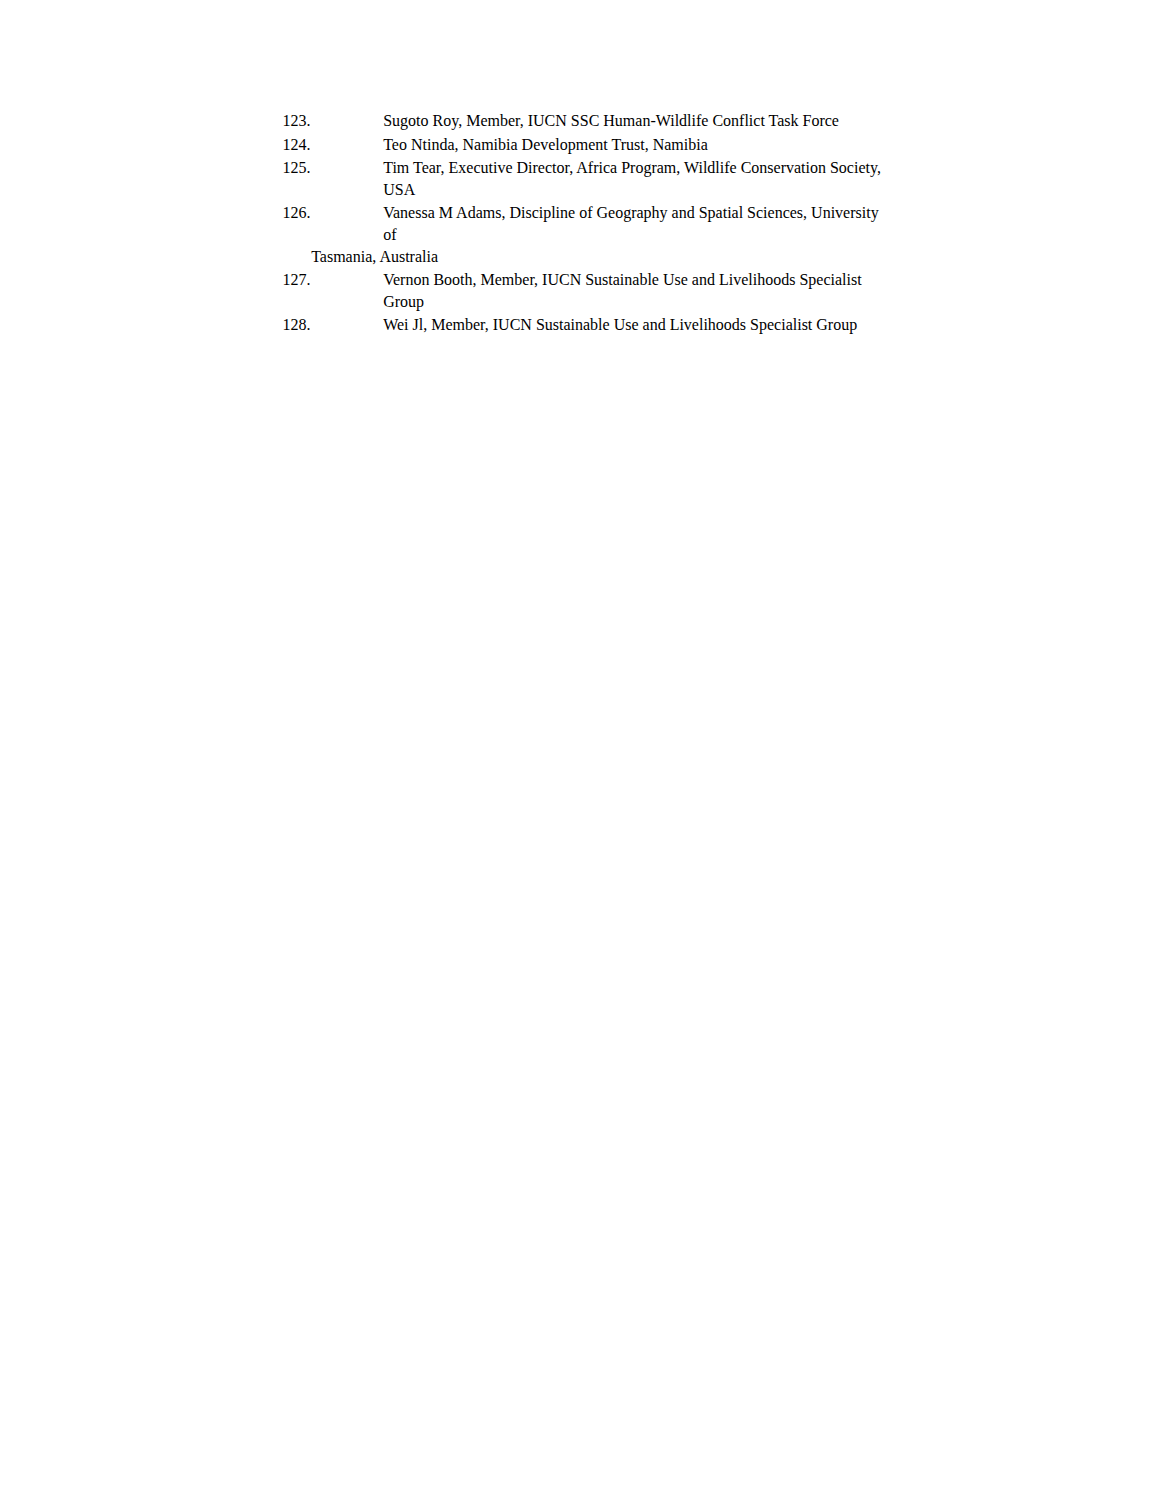123. Sugoto Roy, Member, IUCN SSC Human-Wildlife Conflict Task Force
124. Teo Ntinda, Namibia Development Trust, Namibia
125. Tim Tear, Executive Director, Africa Program, Wildlife Conservation Society, USA
126. Vanessa M Adams, Discipline of Geography and Spatial Sciences, University ofTasmania, Australia
127. Vernon Booth, Member, IUCN Sustainable Use and Livelihoods Specialist Group
128. Wei Jl, Member, IUCN Sustainable Use and Livelihoods Specialist Group